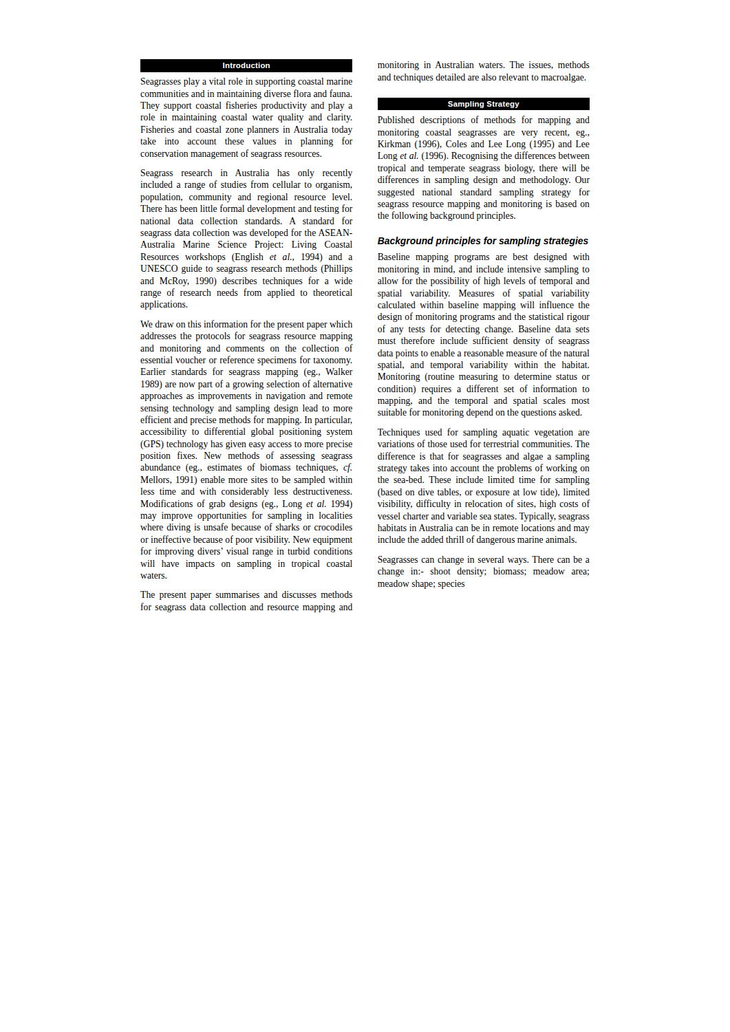Introduction
Seagrasses play a vital role in supporting coastal marine communities and in maintaining diverse flora and fauna. They support coastal fisheries productivity and play a role in maintaining coastal water quality and clarity. Fisheries and coastal zone planners in Australia today take into account these values in planning for conservation management of seagrass resources.
Seagrass research in Australia has only recently included a range of studies from cellular to organism, population, community and regional resource level. There has been little formal development and testing for national data collection standards. A standard for seagrass data collection was developed for the ASEAN-Australia Marine Science Project: Living Coastal Resources workshops (English et al., 1994) and a UNESCO guide to seagrass research methods (Phillips and McRoy, 1990) describes techniques for a wide range of research needs from applied to theoretical applications.
We draw on this information for the present paper which addresses the protocols for seagrass resource mapping and monitoring and comments on the collection of essential voucher or reference specimens for taxonomy. Earlier standards for seagrass mapping (eg., Walker 1989) are now part of a growing selection of alternative approaches as improvements in navigation and remote sensing technology and sampling design lead to more efficient and precise methods for mapping. In particular, accessibility to differential global positioning system (GPS) technology has given easy access to more precise position fixes. New methods of assessing seagrass abundance (eg., estimates of biomass techniques, cf. Mellors, 1991) enable more sites to be sampled within less time and with considerably less destructiveness. Modifications of grab designs (eg., Long et al. 1994) may improve opportunities for sampling in localities where diving is unsafe because of sharks or crocodiles or ineffective because of poor visibility. New equipment for improving divers’ visual range in turbid conditions will have impacts on sampling in tropical coastal waters.
The present paper summarises and discusses methods for seagrass data collection and resource mapping and monitoring in Australian waters. The issues, methods and techniques detailed are also relevant to macroalgae.
Sampling Strategy
Published descriptions of methods for mapping and monitoring coastal seagrasses are very recent, eg., Kirkman (1996), Coles and Lee Long (1995) and Lee Long et al. (1996). Recognising the differences between tropical and temperate seagrass biology, there will be differences in sampling design and methodology. Our suggested national standard sampling strategy for seagrass resource mapping and monitoring is based on the following background principles.
Background principles for sampling strategies
Baseline mapping programs are best designed with monitoring in mind, and include intensive sampling to allow for the possibility of high levels of temporal and spatial variability. Measures of spatial variability calculated within baseline mapping will influence the design of monitoring programs and the statistical rigour of any tests for detecting change. Baseline data sets must therefore include sufficient density of seagrass data points to enable a reasonable measure of the natural spatial, and temporal variability within the habitat. Monitoring (routine measuring to determine status or condition) requires a different set of information to mapping, and the temporal and spatial scales most suitable for monitoring depend on the questions asked.
Techniques used for sampling aquatic vegetation are variations of those used for terrestrial communities. The difference is that for seagrasses and algae a sampling strategy takes into account the problems of working on the sea-bed. These include limited time for sampling (based on dive tables, or exposure at low tide), limited visibility, difficulty in relocation of sites, high costs of vessel charter and variable sea states. Typically, seagrass habitats in Australia can be in remote locations and may include the added thrill of dangerous marine animals.
Seagrasses can change in several ways. There can be a change in:- shoot density; biomass; meadow area; meadow shape; species